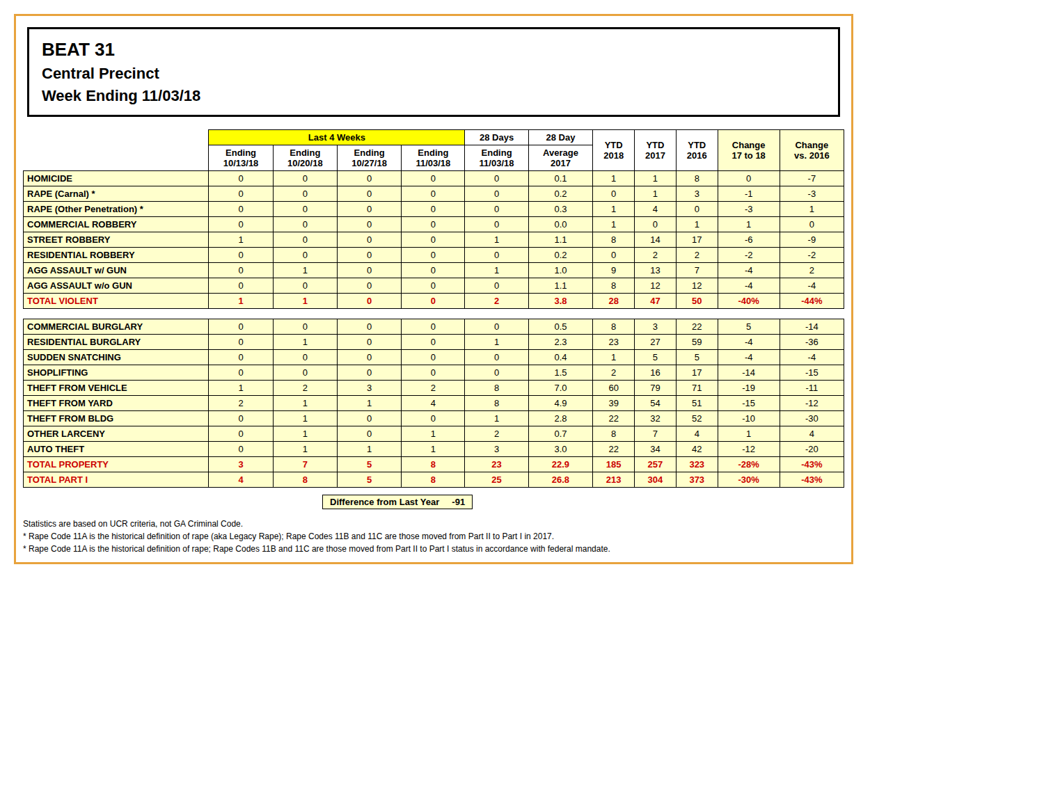BEAT 31
Central Precinct
Week Ending 11/03/18
| | Last 4 Weeks | 28 Days | 28 Day | YTD 2018 | YTD 2017 | YTD 2016 | Change 17 to 18 | Change vs. 2016 |
| --- | --- | --- | --- | --- | --- | --- | --- | --- |
| Ending 10/13/18 | Ending 10/20/18 | Ending 10/27/18 | Ending 11/03/18 | Ending 11/03/18 | Average 2017 |
| HOMICIDE | 0 | 0 | 0 | 0 | 0 | 0.1 | 1 | 1 | 8 | 0 | -7 |
| RAPE (Carnal) * | 0 | 0 | 0 | 0 | 0 | 0.2 | 0 | 1 | 3 | -1 | -3 |
| RAPE (Other Penetration) * | 0 | 0 | 0 | 0 | 0 | 0.3 | 1 | 4 | 0 | -3 | 1 |
| COMMERCIAL ROBBERY | 0 | 0 | 0 | 0 | 0 | 0.0 | 1 | 0 | 1 | 1 | 0 |
| STREET ROBBERY | 1 | 0 | 0 | 0 | 1 | 1.1 | 8 | 14 | 17 | -6 | -9 |
| RESIDENTIAL ROBBERY | 0 | 0 | 0 | 0 | 0 | 0.2 | 0 | 2 | 2 | -2 | -2 |
| AGG ASSAULT w/ GUN | 0 | 1 | 0 | 0 | 1 | 1.0 | 9 | 13 | 7 | -4 | 2 |
| AGG ASSAULT w/o GUN | 0 | 0 | 0 | 0 | 0 | 1.1 | 8 | 12 | 12 | -4 | -4 |
| TOTAL VIOLENT | 1 | 1 | 0 | 0 | 2 | 3.8 | 28 | 47 | 50 | -40% | -44% |
| COMMERCIAL BURGLARY | 0 | 0 | 0 | 0 | 0 | 0.5 | 8 | 3 | 22 | 5 | -14 |
| RESIDENTIAL BURGLARY | 0 | 1 | 0 | 0 | 1 | 2.3 | 23 | 27 | 59 | -4 | -36 |
| SUDDEN SNATCHING | 0 | 0 | 0 | 0 | 0 | 0.4 | 1 | 5 | 5 | -4 | -4 |
| SHOPLIFTING | 0 | 0 | 0 | 0 | 0 | 1.5 | 2 | 16 | 17 | -14 | -15 |
| THEFT FROM VEHICLE | 1 | 2 | 3 | 2 | 8 | 7.0 | 60 | 79 | 71 | -19 | -11 |
| THEFT FROM YARD | 2 | 1 | 1 | 4 | 8 | 4.9 | 39 | 54 | 51 | -15 | -12 |
| THEFT FROM BLDG | 0 | 1 | 0 | 0 | 1 | 2.8 | 22 | 32 | 52 | -10 | -30 |
| OTHER LARCENY | 0 | 1 | 0 | 1 | 2 | 0.7 | 8 | 7 | 4 | 1 | 4 |
| AUTO THEFT | 0 | 1 | 1 | 1 | 3 | 3.0 | 22 | 34 | 42 | -12 | -20 |
| TOTAL PROPERTY | 3 | 7 | 5 | 8 | 23 | 22.9 | 185 | 257 | 323 | -28% | -43% |
| TOTAL PART I | 4 | 8 | 5 | 8 | 25 | 26.8 | 213 | 304 | 373 | -30% | -43% |
Difference from Last Year -91
Statistics are based on UCR criteria, not GA Criminal Code.
* Rape Code 11A is the historical definition of rape (aka Legacy Rape); Rape Codes 11B and 11C are those moved from Part II to Part I in 2017.
* Rape Code 11A is the historical definition of rape; Rape Codes 11B and 11C are those moved from Part II to Part I status in accordance with federal mandate.